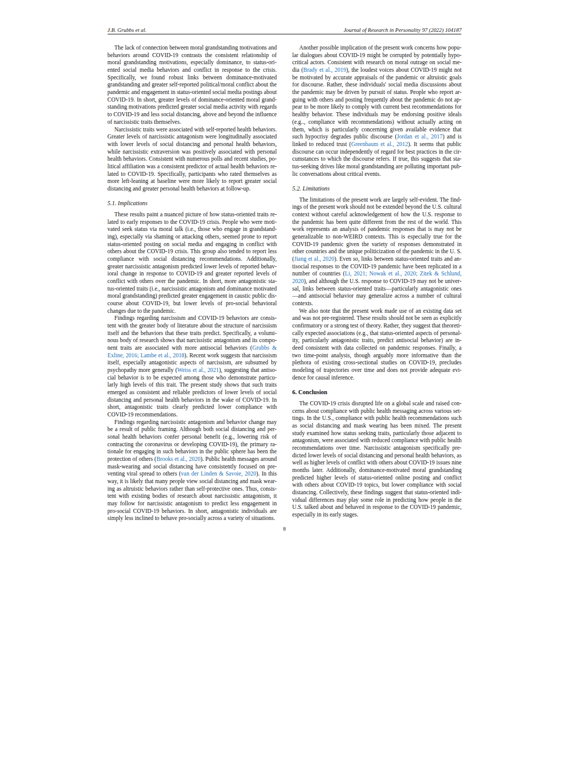J.B. Grubbs et al. Journal of Research in Personality 97 (2022) 104187
The lack of connection between moral grandstanding motivations and behaviors around COVID-19 contrasts the consistent relationship of moral grandstanding motivations, especially dominance, to status-oriented social media behaviors and conflict in response to the crisis. Specifically, we found robust links between dominance-motivated grandstanding and greater self-reported political/moral conflict about the pandemic and engagement in status-oriented social media postings about COVID-19. In short, greater levels of dominance-oriented moral grandstanding motivations predicted greater social media activity with regards to COVID-19 and less social distancing, above and beyond the influence of narcissistic traits themselves.
Narcissistic traits were associated with self-reported health behaviors. Greater levels of narcissistic antagonism were longitudinally associated with lower levels of social distancing and personal health behaviors, while narcissistic extraversion was positively associated with personal health behaviors. Consistent with numerous polls and recent studies, political affiliation was a consistent predictor of actual health behaviors related to COVID-19. Specifically, participants who rated themselves as more left-leaning at baseline were more likely to report greater social distancing and greater personal health behaviors at follow-up.
5.1. Implications
These results paint a nuanced picture of how status-oriented traits related to early responses to the COVID-19 crisis. People who were motivated seek status via moral talk (i.e., those who engage in grandstanding), especially via shaming or attacking others, seemed prone to report status-oriented posting on social media and engaging in conflict with others about the COVID-19 crisis. This group also tended to report less compliance with social distancing recommendations. Additionally, greater narcissistic antagonism predicted lower levels of reported behavioral change in response to COVID-19 and greater reported levels of conflict with others over the pandemic. In short, more antagonistic status-oriented traits (i.e., narcissistic antagonism and dominance motivated moral grandstanding) predicted greater engagement in caustic public discourse about COVID-19, but lower levels of pro-social behavioral changes due to the pandemic.
Findings regarding narcissism and COVID-19 behaviors are consistent with the greater body of literature about the structure of narcissism itself and the behaviors that these traits predict. Specifically, a voluminous body of research shows that narcissistic antagonism and its component traits are associated with more antisocial behaviors (Grubbs & Exline, 2016; Lambe et al., 2018). Recent work suggests that narcissism itself, especially antagonistic aspects of narcissism, are subsumed by psychopathy more generally (Weiss et al., 2021), suggesting that antisocial behavior is to be expected among those who demonstrate particularly high levels of this trait. The present study shows that such traits emerged as consistent and reliable predictors of lower levels of social distancing and personal health behaviors in the wake of COVID-19. In short, antagonistic traits clearly predicted lower compliance with COVID-19 recommendations.
Findings regarding narcissistic antagonism and behavior change may be a result of public framing. Although both social distancing and personal health behaviors confer personal benefit (e.g., lowering risk of contracting the coronavirus or developing COVID-19), the primary rationale for engaging in such behaviors in the public sphere has been the protection of others (Brooks et al., 2020). Public health messages around mask-wearing and social distancing have consistently focused on preventing viral spread to others (van der Linden & Savoie, 2020). In this way, it is likely that many people view social distancing and mask wearing as altruistic behaviors rather than self-protective ones. Thus, consistent with existing bodies of research about narcissistic antagonism, it may follow for narcissistic antagonism to predict less engagement in pro-social COVID-19 behaviors. In short, antagonistic individuals are simply less inclined to behave pro-socially across a variety of situations.
Another possible implication of the present work concerns how popular dialogues about COVID-19 might be corrupted by potentially hypocritical actors. Consistent with research on moral outrage on social media (Brady et al., 2019), the loudest voices about COVID-19 might not be motivated by accurate appraisals of the pandemic or altruistic goals for discourse. Rather, these individuals' social media discussions about the pandemic may be driven by pursuit of status. People who report arguing with others and posting frequently about the pandemic do not appear to be more likely to comply with current best recommendations for healthy behavior. These individuals may be endorsing positive ideals (e.g.., compliance with recommendations) without actually acting on them, which is particularly concerning given available evidence that such hypocrisy degrades public discourse (Jordan et al., 2017) and is linked to reduced trust (Greenbaum et al., 2012). It seems that public discourse can occur independently of regard for best practices in the circumstances to which the discourse refers. If true, this suggests that status-seeking drives like moral grandstanding are polluting important public conversations about critical events.
5.2. Limitations
The limitations of the present work are largely self-evident. The findings of the present work should not be extended beyond the U.S. cultural context without careful acknowledgement of how the U.S. response to the pandemic has been quite different from the rest of the world. This work represents an analysis of pandemic responses that is may not be generalizable to non-WEIRD contexts. This is especially true for the COVID-19 pandemic given the variety of responses demonstrated in other countries and the unique politicization of the pandemic in the U. S. (Jiang et al., 2020). Even so, links between status-oriented traits and antisocial responses to the COVID-19 pandemic have been replicated in a number of countries (Li, 2021; Nowak et al., 2020; Zitek & Schlund, 2020), and although the U.S. response to COVID-19 may not be universal, links between status-oriented traits—particularly antagonistic ones—and antisocial behavior may generalize across a number of cultural contexts.
We also note that the present work made use of an existing data set and was not pre-registered. These results should not be seen as explicitly confirmatory or a strong test of theory. Rather, they suggest that theoretically expected associations (e.g., that status-oriented aspects of personality, particularly antagonistic traits, predict antisocial behavior) are indeed consistent with data collected on pandemic responses. Finally, a two time-point analysis, though arguably more informative than the plethora of existing cross-sectional studies on COVID-19, precludes modeling of trajectories over time and does not provide adequate evidence for causal inference.
6. Conclusion
The COVID-19 crisis disrupted life on a global scale and raised concerns about compliance with public health messaging across various settings. In the U.S., compliance with public health recommendations such as social distancing and mask wearing has been mixed. The present study examined how status seeking traits, particularly those adjacent to antagonism, were associated with reduced compliance with public health recommendations over time. Narcissistic antagonism specifically predicted lower levels of social distancing and personal health behaviors, as well as higher levels of conflict with others about COVID-19 issues nine months later. Additionally, dominance-motivated moral grandstanding predicted higher levels of status-oriented online posting and conflict with others about COVID-19 topics, but lower compliance with social distancing. Collectively, these findings suggest that status-oriented individual differences may play some role in predicting how people in the U.S. talked about and behaved in response to the COVID-19 pandemic, especially in its early stages.
8